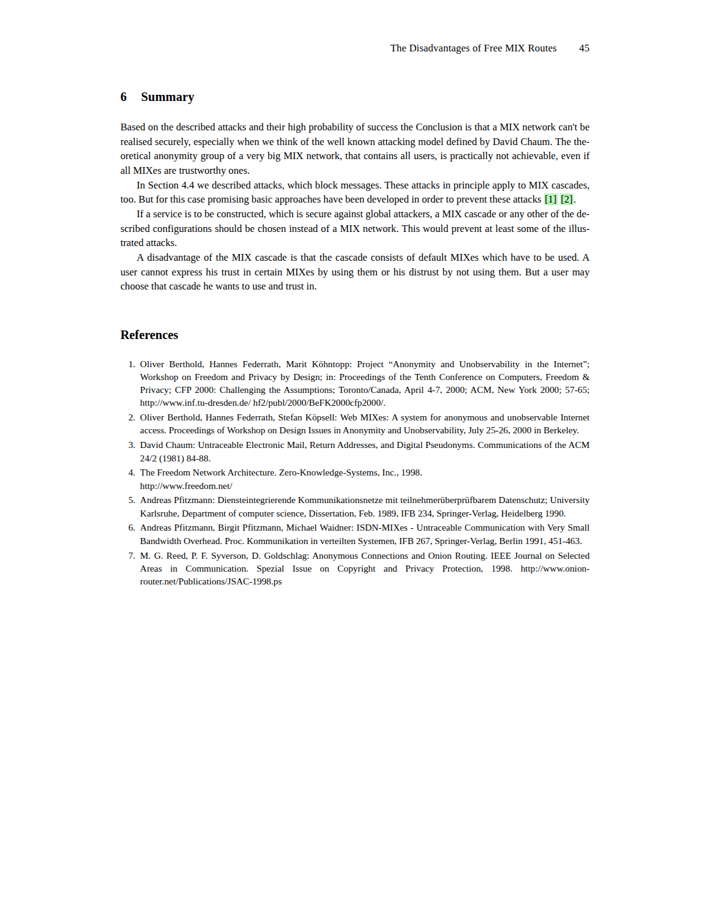The Disadvantages of Free MIX Routes 45
6 Summary
Based on the described attacks and their high probability of success the Conclusion is that a MIX network can't be realised securely, especially when we think of the well known attacking model defined by David Chaum. The theoretical anonymity group of a very big MIX network, that contains all users, is practically not achievable, even if all MIXes are trustworthy ones.
In Section 4.4 we described attacks, which block messages. These attacks in principle apply to MIX cascades, too. But for this case promising basic approaches have been developed in order to prevent these attacks [1] [2].
If a service is to be constructed, which is secure against global attackers, a MIX cascade or any other of the described configurations should be chosen instead of a MIX network. This would prevent at least some of the illustrated attacks.
A disadvantage of the MIX cascade is that the cascade consists of default MIXes which have to be used. A user cannot express his trust in certain MIXes by using them or his distrust by not using them. But a user may choose that cascade he wants to use and trust in.
References
Oliver Berthold, Hannes Federrath, Marit Köhntopp: Project “Anonymity and Unobservability in the Internet”; Workshop on Freedom and Privacy by Design; in: Proceedings of the Tenth Conference on Computers, Freedom & Privacy; CFP 2000: Challenging the Assumptions; Toronto/Canada, April 4-7, 2000; ACM, New York 2000; 57-65; http://www.inf.tu-dresden.de/ hf2/publ/2000/BeFK2000cfp2000/.
Oliver Berthold, Hannes Federrath, Stefan Köpsell: Web MIXes: A system for anonymous and unobservable Internet access. Proceedings of Workshop on Design Issues in Anonymity and Unobservability, July 25-26, 2000 in Berkeley.
David Chaum: Untraceable Electronic Mail, Return Addresses, and Digital Pseudonyms. Communications of the ACM 24/2 (1981) 84-88.
The Freedom Network Architecture. Zero-Knowledge-Systems, Inc., 1998.
http://www.freedom.net/
Andreas Pfitzmann: Diensteintegrierende Kommunikationsnetze mit teilnehmerüberprüfbarem Datenschutz; University Karlsruhe, Department of computer science, Dissertation, Feb. 1989, IFB 234, Springer-Verlag, Heidelberg 1990.
Andreas Pfitzmann, Birgit Pfitzmann, Michael Waidner: ISDN-MIXes - Untraceable Communication with Very Small Bandwidth Overhead. Proc. Kommunikation in verteilten Systemen, IFB 267, Springer-Verlag, Berlin 1991, 451-463.
M. G. Reed, P. F. Syverson, D. Goldschlag: Anonymous Connections and Onion Routing. IEEE Journal on Selected Areas in Communication. Spezial Issue on Copyright and Privacy Protection, 1998. http://www.onion-router.net/Publications/JSAC-1998.ps